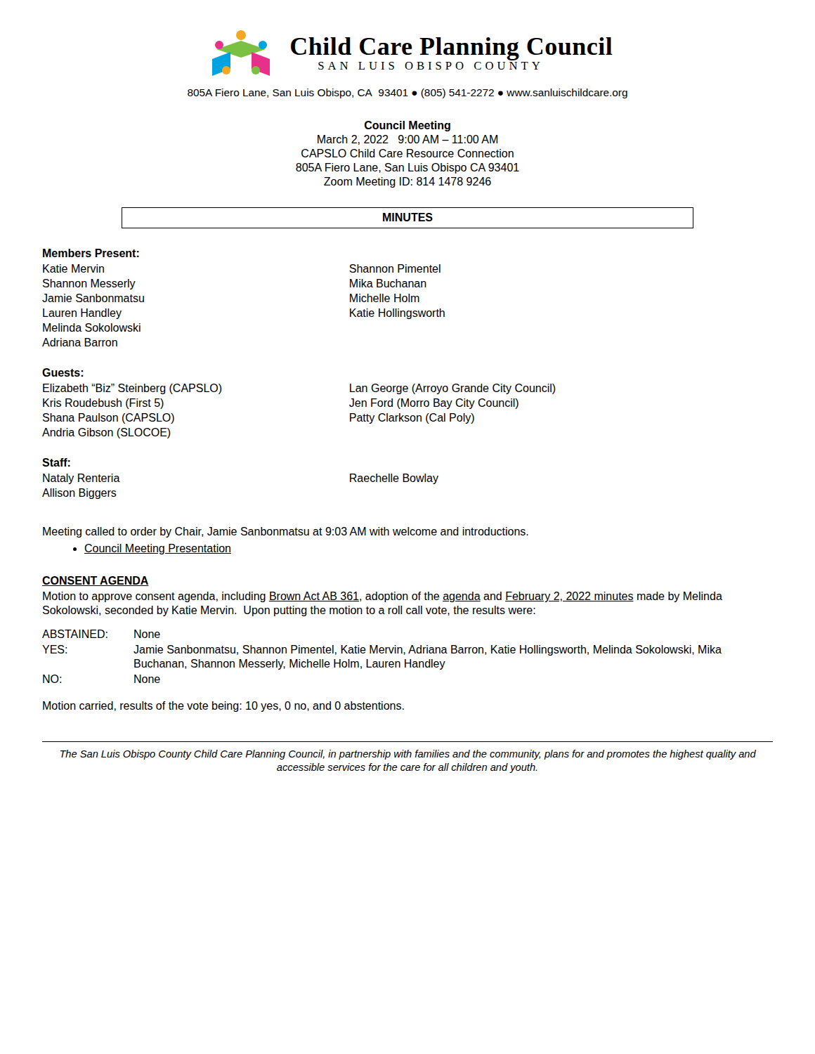Child Care Planning Council
SAN LUIS OBISPO COUNTY
805A Fiero Lane, San Luis Obispo, CA 93401 ● (805) 541-2272 ● www.sanluischildcare.org
Council Meeting
March 2, 2022 9:00 AM – 11:00 AM
CAPSLO Child Care Resource Connection
805A Fiero Lane, San Luis Obispo CA 93401
Zoom Meeting ID: 814 1478 9246
MINUTES
Members Present:
| Katie Mervin | Shannon Pimentel |
| Shannon Messerly | Mika Buchanan |
| Jamie Sanbonmatsu | Michelle Holm |
| Lauren Handley | Katie Hollingsworth |
| Melinda Sokolowski | |
| Adriana Barron | |
Guests:
| Elizabeth “Biz” Steinberg (CAPSLO) | Lan George (Arroyo Grande City Council) |
| Kris Roudebush (First 5) | Jen Ford (Morro Bay City Council) |
| Shana Paulson (CAPSLO) | Patty Clarkson (Cal Poly) |
| Andria Gibson (SLOCOE) | |
Staff:
| Nataly Renteria | Raechelle Bowlay |
| Allison Biggers | |
Meeting called to order by Chair, Jamie Sanbonmatsu at 9:03 AM with welcome and introductions.
Council Meeting Presentation
CONSENT AGENDA
Motion to approve consent agenda, including Brown Act AB 361, adoption of the agenda and February 2, 2022 minutes made by Melinda Sokolowski, seconded by Katie Mervin. Upon putting the motion to a roll call vote, the results were:
| ABSTAINED: | None |
| YES: | Jamie Sanbonmatsu, Shannon Pimentel, Katie Mervin, Adriana Barron, Katie Hollingsworth, Melinda Sokolowski, Mika Buchanan, Shannon Messerly, Michelle Holm, Lauren Handley |
| NO: | None |
Motion carried, results of the vote being: 10 yes, 0 no, and 0 abstentions.
The San Luis Obispo County Child Care Planning Council, in partnership with families and the community, plans for and promotes the highest quality and accessible services for the care for all children and youth.